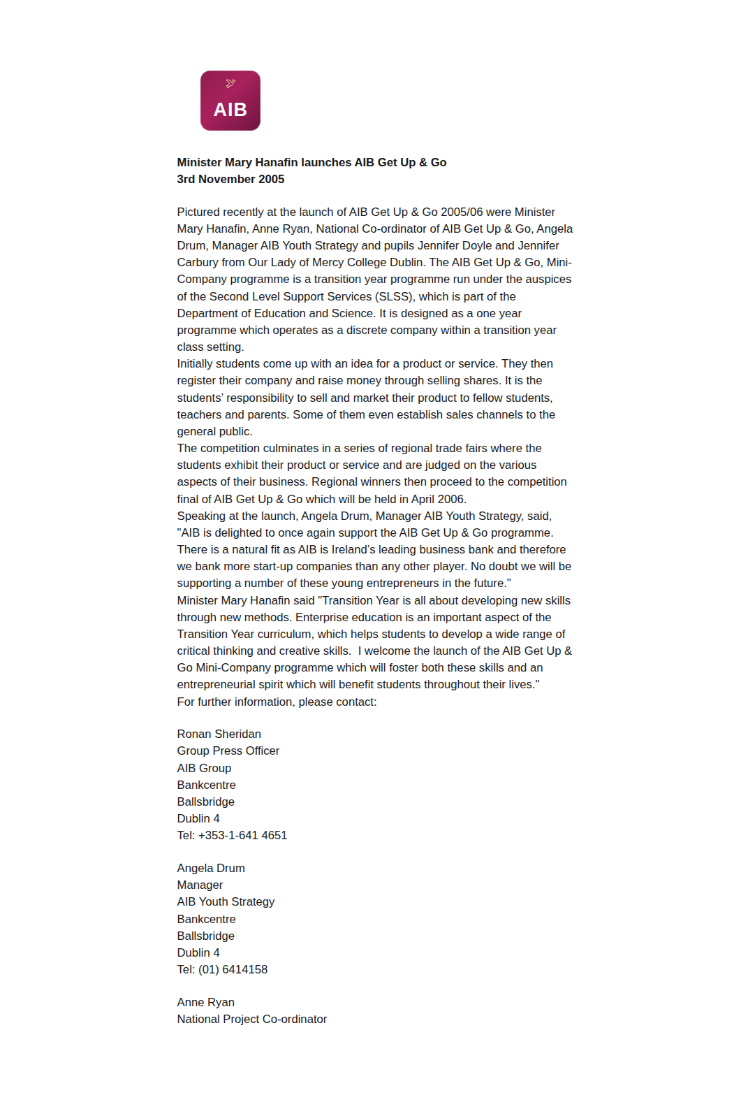AIB
Minister Mary Hanafin launches AIB Get Up & Go
3rd November 2005
Pictured recently at the launch of AIB Get Up & Go 2005/06 were Minister Mary Hanafin, Anne Ryan, National Co-ordinator of AIB Get Up & Go, Angela Drum, Manager AIB Youth Strategy and pupils Jennifer Doyle and Jennifer Carbury from Our Lady of Mercy College Dublin. The AIB Get Up & Go, Mini-Company programme is a transition year programme run under the auspices of the Second Level Support Services (SLSS), which is part of the Department of Education and Science. It is designed as a one year programme which operates as a discrete company within a transition year class setting.
Initially students come up with an idea for a product or service. They then register their company and raise money through selling shares. It is the students’ responsibility to sell and market their product to fellow students, teachers and parents. Some of them even establish sales channels to the general public.
The competition culminates in a series of regional trade fairs where the students exhibit their product or service and are judged on the various aspects of their business. Regional winners then proceed to the competition final of AIB Get Up & Go which will be held in April 2006.
Speaking at the launch, Angela Drum, Manager AIB Youth Strategy, said, "AIB is delighted to once again support the AIB Get Up & Go programme. There is a natural fit as AIB is Ireland’s leading business bank and therefore we bank more start-up companies than any other player. No doubt we will be supporting a number of these young entrepreneurs in the future."
Minister Mary Hanafin said "Transition Year is all about developing new skills through new methods. Enterprise education is an important aspect of the Transition Year curriculum, which helps students to develop a wide range of critical thinking and creative skills. I welcome the launch of the AIB Get Up & Go Mini-Company programme which will foster both these skills and an entrepreneurial spirit which will benefit students throughout their lives."
For further information, please contact:
Ronan Sheridan
Group Press Officer
AIB Group
Bankcentre
Ballsbridge
Dublin 4
Tel: +353-1-641 4651
Angela Drum
Manager
AIB Youth Strategy
Bankcentre
Ballsbridge
Dublin 4
Tel: (01) 6414158
Anne Ryan
National Project Co-ordinator